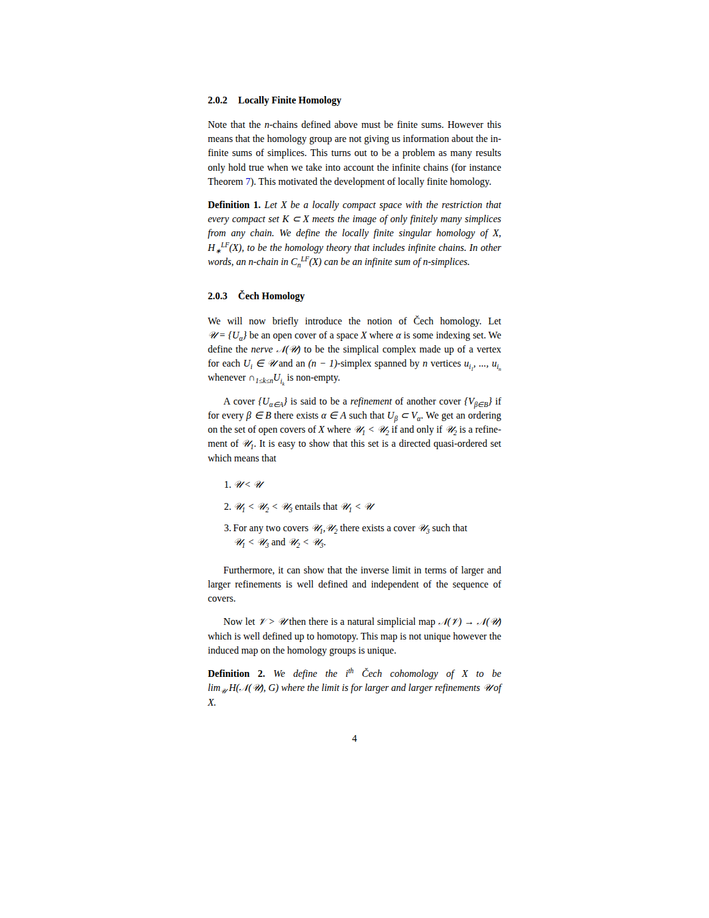2.0.2 Locally Finite Homology
Note that the n-chains defined above must be finite sums. However this means that the homology group are not giving us information about the infinite sums of simplices. This turns out to be a problem as many results only hold true when we take into account the infinite chains (for instance Theorem 7). This motivated the development of locally finite homology.
Definition 1. Let X be a locally compact space with the restriction that every compact set K ⊂ X meets the image of only finitely many simplices from any chain. We define the locally finite singular homology of X, H∗LF(X), to be the homology theory that includes infinite chains. In other words, an n-chain in CnLF(X) can be an infinite sum of n-simplices.
2.0.3 Čech Homology
We will now briefly introduce the notion of Čech homology. Let 𝒰 = {Uα} be an open cover of a space X where α is some indexing set. We define the nerve 𝒩(𝒰) to be the simplical complex made up of a vertex for each Ui ∈ 𝒰 and an (n − 1)-simplex spanned by n vertices ui1, ..., uin whenever ∩1≤k≤nUik is non-empty.
A cover {Uα∈A} is said to be a refinement of another cover {Vβ∈B} if for every β ∈ B there exists α ∈ A such that Uβ ⊂ Vα. We get an ordering on the set of open covers of X where 𝒰1 < 𝒰2 if and only if 𝒰2 is a refinement of 𝒰1. It is easy to show that this set is a directed quasi-ordered set which means that
𝒰 < 𝒰
𝒰1 < 𝒰2 < 𝒰3 entails that 𝒰1 < 𝒰
For any two covers 𝒰1,𝒰2 there exists a cover 𝒰3 such that 𝒰1 < 𝒰3 and 𝒰2 < 𝒰3.
Furthermore, it can show that the inverse limit in terms of larger and larger refinements is well defined and independent of the sequence of covers.
Now let 𝒱 > 𝒰 then there is a natural simplicial map 𝒩(𝒱) → 𝒩(𝒰) which is well defined up to homotopy. This map is not unique however the induced map on the homology groups is unique.
Definition 2. We define the ith Čech cohomology of X to be lim𝒰 H(𝒩(𝒰), G) where the limit is for larger and larger refinements 𝒰 of X.
4